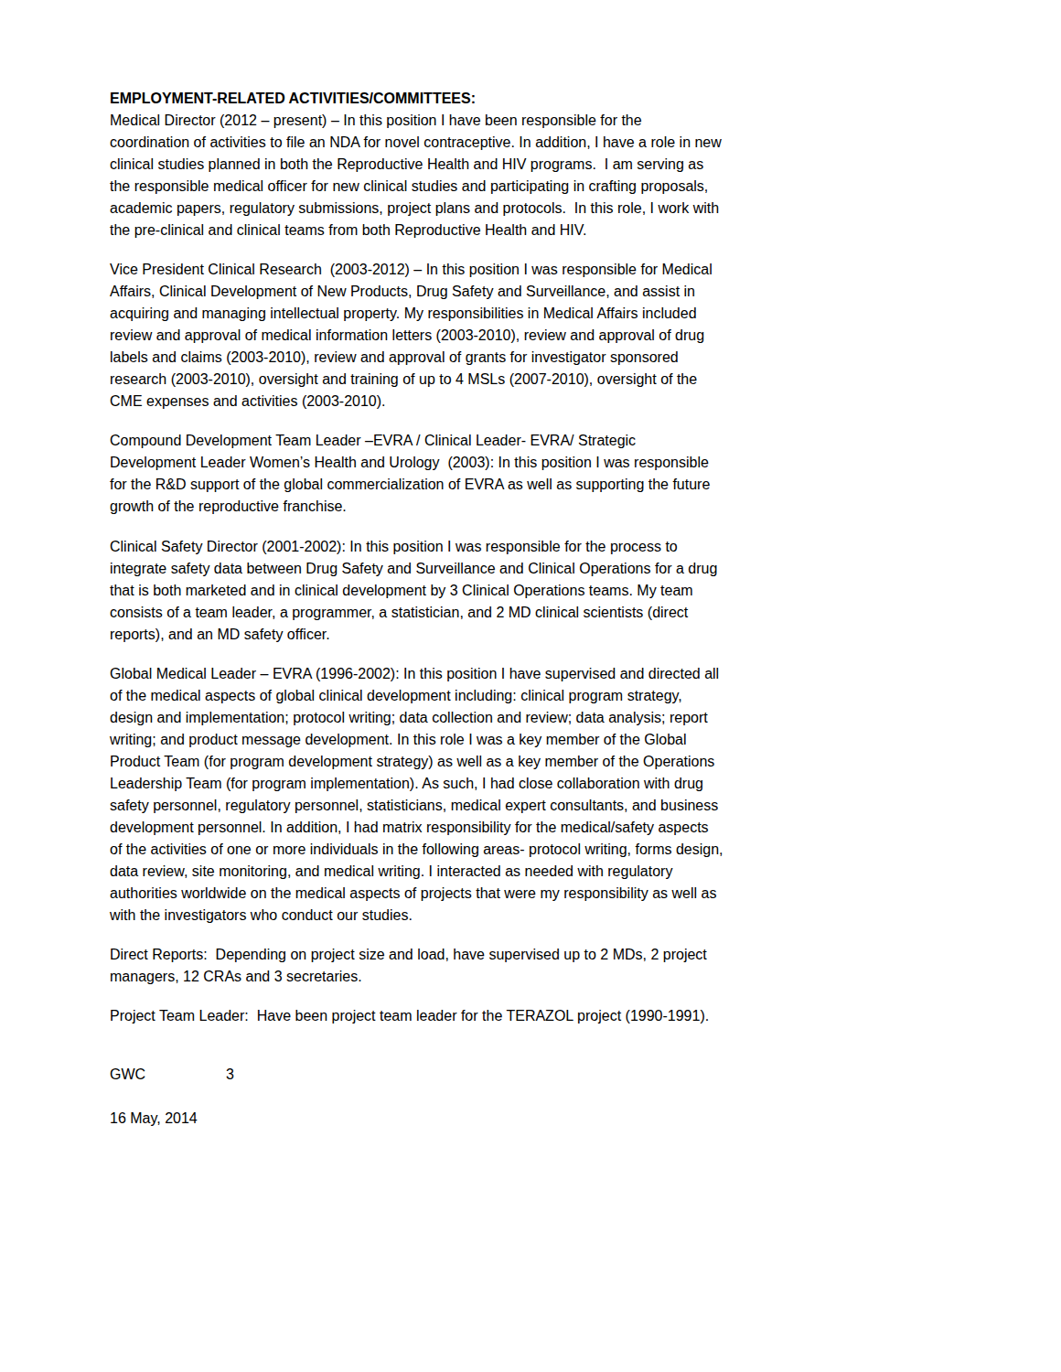Employment-Related Activities/Committees:
Medical Director (2012 – present) – In this position I have been responsible for the coordination of activities to file an NDA for novel contraceptive. In addition, I have a role in new clinical studies planned in both the Reproductive Health and HIV programs. I am serving as the responsible medical officer for new clinical studies and participating in crafting proposals, academic papers, regulatory submissions, project plans and protocols. In this role, I work with the pre-clinical and clinical teams from both Reproductive Health and HIV.
Vice President Clinical Research (2003-2012) – In this position I was responsible for Medical Affairs, Clinical Development of New Products, Drug Safety and Surveillance, and assist in acquiring and managing intellectual property. My responsibilities in Medical Affairs included review and approval of medical information letters (2003-2010), review and approval of drug labels and claims (2003-2010), review and approval of grants for investigator sponsored research (2003-2010), oversight and training of up to 4 MSLs (2007-2010), oversight of the CME expenses and activities (2003-2010).
Compound Development Team Leader –EVRA / Clinical Leader- EVRA/ Strategic Development Leader Women’s Health and Urology (2003): In this position I was responsible for the R&D support of the global commercialization of EVRA as well as supporting the future growth of the reproductive franchise.
Clinical Safety Director (2001-2002): In this position I was responsible for the process to integrate safety data between Drug Safety and Surveillance and Clinical Operations for a drug that is both marketed and in clinical development by 3 Clinical Operations teams. My team consists of a team leader, a programmer, a statistician, and 2 MD clinical scientists (direct reports), and an MD safety officer.
Global Medical Leader – EVRA (1996-2002): In this position I have supervised and directed all of the medical aspects of global clinical development including: clinical program strategy, design and implementation; protocol writing; data collection and review; data analysis; report writing; and product message development. In this role I was a key member of the Global Product Team (for program development strategy) as well as a key member of the Operations Leadership Team (for program implementation). As such, I had close collaboration with drug safety personnel, regulatory personnel, statisticians, medical expert consultants, and business development personnel. In addition, I had matrix responsibility for the medical/safety aspects of the activities of one or more individuals in the following areas- protocol writing, forms design, data review, site monitoring, and medical writing. I interacted as needed with regulatory authorities worldwide on the medical aspects of projects that were my responsibility as well as with the investigators who conduct our studies.
Direct Reports: Depending on project size and load, have supervised up to 2 MDs, 2 project managers, 12 CRAs and 3 secretaries.
Project Team Leader: Have been project team leader for the TERAZOL project (1990-1991).
GWC 3
16 May, 2014